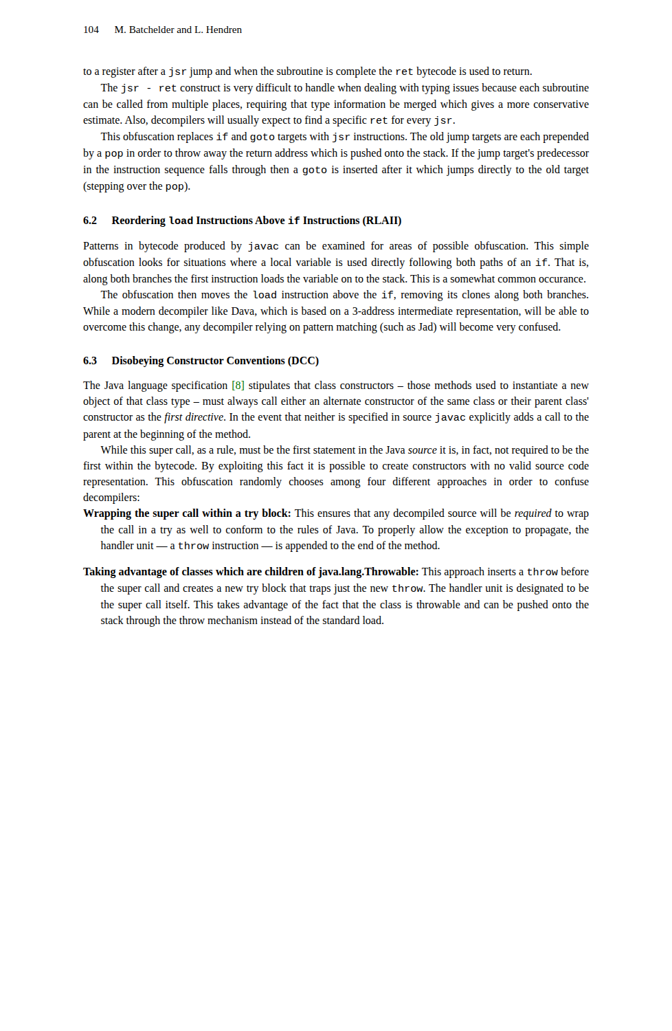104 M. Batchelder and L. Hendren
to a register after a jsr jump and when the subroutine is complete the ret bytecode is used to return.
The jsr - ret construct is very difficult to handle when dealing with typing issues because each subroutine can be called from multiple places, requiring that type information be merged which gives a more conservative estimate. Also, decompilers will usually expect to find a specific ret for every jsr.
This obfuscation replaces if and goto targets with jsr instructions. The old jump targets are each prepended by a pop in order to throw away the return address which is pushed onto the stack. If the jump target's predecessor in the instruction sequence falls through then a goto is inserted after it which jumps directly to the old target (stepping over the pop).
6.2 Reordering load Instructions Above if Instructions (RLAII)
Patterns in bytecode produced by javac can be examined for areas of possible obfuscation. This simple obfuscation looks for situations where a local variable is used directly following both paths of an if. That is, along both branches the first instruction loads the variable on to the stack. This is a somewhat common occurance.
The obfuscation then moves the load instruction above the if, removing its clones along both branches. While a modern decompiler like Dava, which is based on a 3-address intermediate representation, will be able to overcome this change, any decompiler relying on pattern matching (such as Jad) will become very confused.
6.3 Disobeying Constructor Conventions (DCC)
The Java language specification [8] stipulates that class constructors – those methods used to instantiate a new object of that class type – must always call either an alternate constructor of the same class or their parent class' constructor as the first directive. In the event that neither is specified in source javac explicitly adds a call to the parent at the beginning of the method.
While this super call, as a rule, must be the first statement in the Java source it is, in fact, not required to be the first within the bytecode. By exploiting this fact it is possible to create constructors with no valid source code representation. This obfuscation randomly chooses among four different approaches in order to confuse decompilers:
Wrapping the super call within a try block: This ensures that any decompiled source will be required to wrap the call in a try as well to conform to the rules of Java. To properly allow the exception to propagate, the handler unit — a throw instruction — is appended to the end of the method.
Taking advantage of classes which are children of java.lang.Throwable: This approach inserts a throw before the super call and creates a new try block that traps just the new throw. The handler unit is designated to be the super call itself. This takes advantage of the fact that the class is throwable and can be pushed onto the stack through the throw mechanism instead of the standard load.